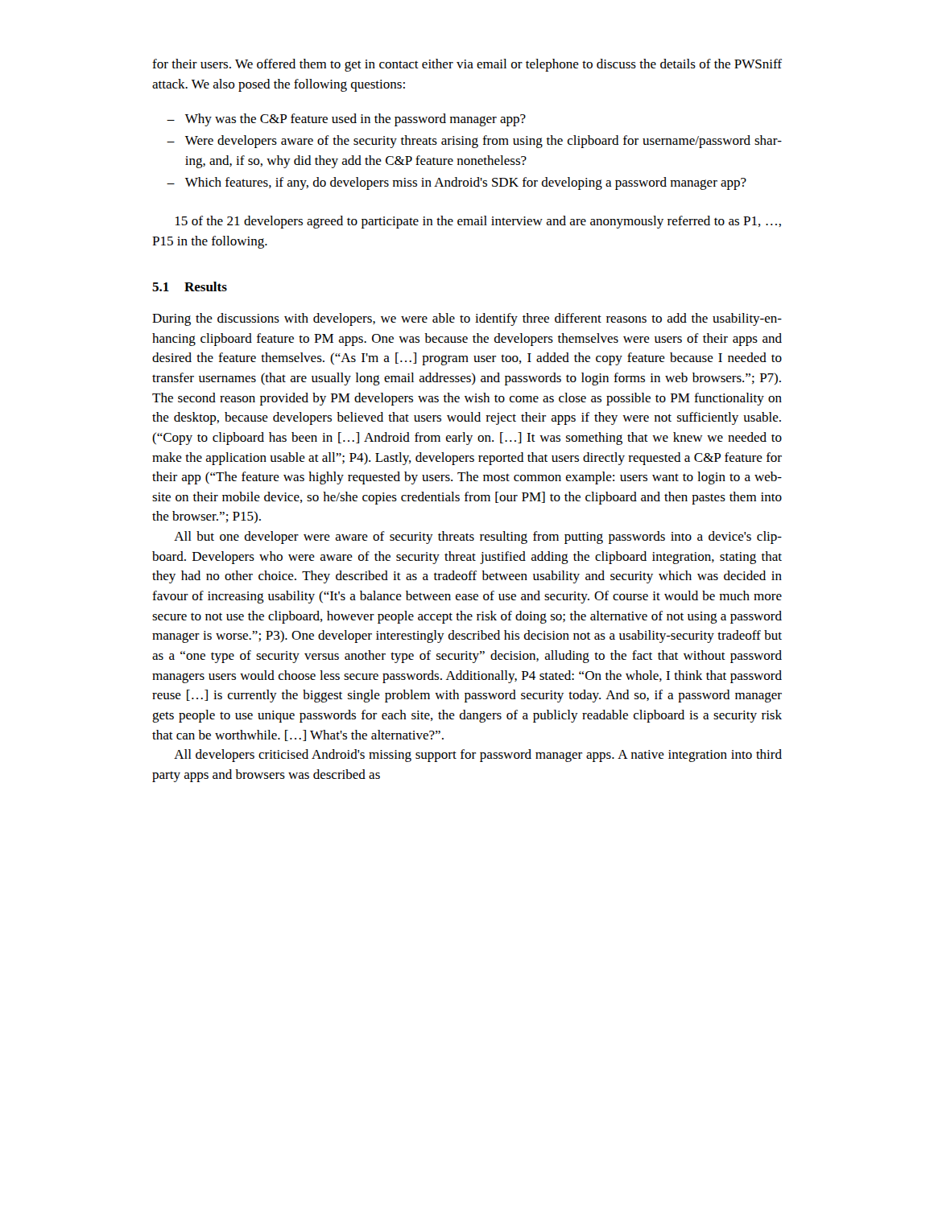for their users. We offered them to get in contact either via email or telephone to discuss the details of the PWSniff attack. We also posed the following questions:
Why was the C&P feature used in the password manager app?
Were developers aware of the security threats arising from using the clipboard for username/password sharing, and, if so, why did they add the C&P feature nonetheless?
Which features, if any, do developers miss in Android's SDK for developing a password manager app?
15 of the 21 developers agreed to participate in the email interview and are anonymously referred to as P1, …, P15 in the following.
5.1 Results
During the discussions with developers, we were able to identify three different reasons to add the usability-enhancing clipboard feature to PM apps. One was because the developers themselves were users of their apps and desired the feature themselves. (“As I'm a […] program user too, I added the copy feature because I needed to transfer usernames (that are usually long email addresses) and passwords to login forms in web browsers.”; P7). The second reason provided by PM developers was the wish to come as close as possible to PM functionality on the desktop, because developers believed that users would reject their apps if they were not sufficiently usable. (“Copy to clipboard has been in […] Android from early on. […] It was something that we knew we needed to make the application usable at all”; P4). Lastly, developers reported that users directly requested a C&P feature for their app (“The feature was highly requested by users. The most common example: users want to login to a website on their mobile device, so he/she copies credentials from [our PM] to the clipboard and then pastes them into the browser.”; P15).
All but one developer were aware of security threats resulting from putting passwords into a device's clipboard. Developers who were aware of the security threat justified adding the clipboard integration, stating that they had no other choice. They described it as a tradeoff between usability and security which was decided in favour of increasing usability (“It's a balance between ease of use and security. Of course it would be much more secure to not use the clipboard, however people accept the risk of doing so; the alternative of not using a password manager is worse.”; P3). One developer interestingly described his decision not as a usability-security tradeoff but as a “one type of security versus another type of security” decision, alluding to the fact that without password managers users would choose less secure passwords. Additionally, P4 stated: “On the whole, I think that password reuse […] is currently the biggest single problem with password security today. And so, if a password manager gets people to use unique passwords for each site, the dangers of a publicly readable clipboard is a security risk that can be worthwhile. […] What's the alternative?”.
All developers criticised Android's missing support for password manager apps. A native integration into third party apps and browsers was described as